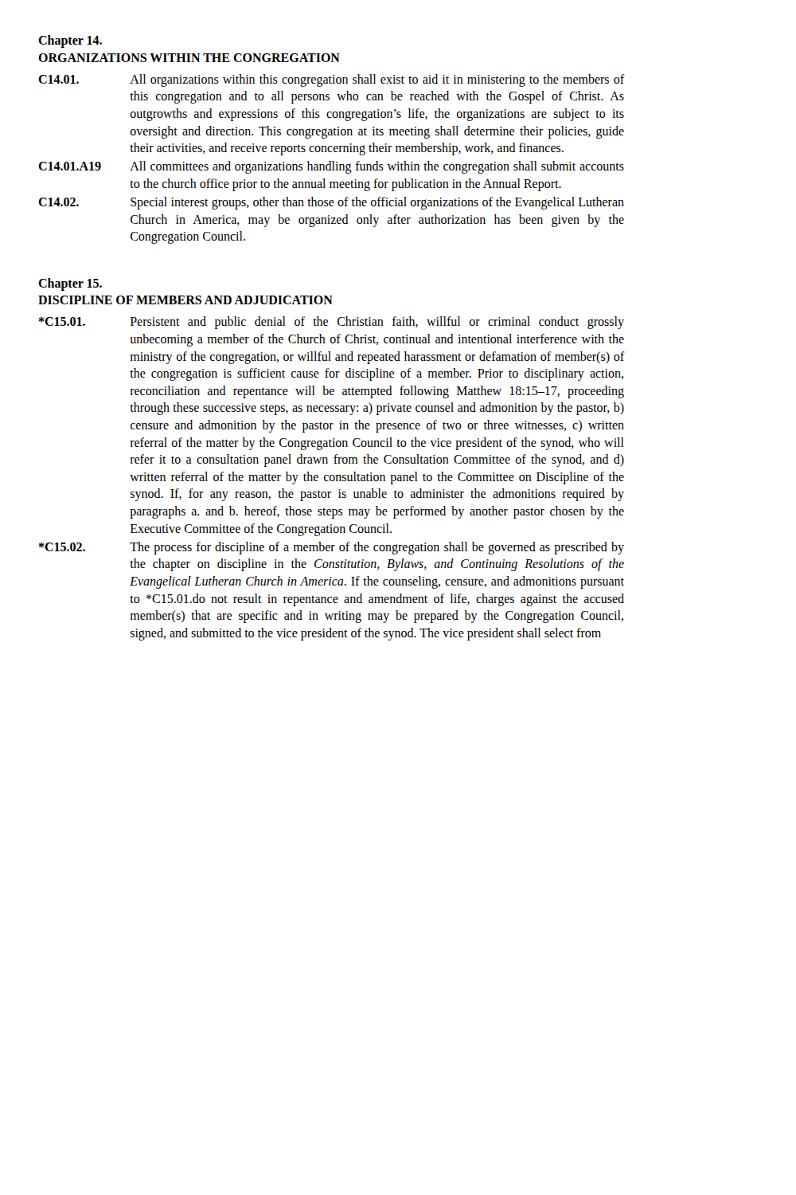Chapter 14. ORGANIZATIONS WITHIN THE CONGREGATION
C14.01.
All organizations within this congregation shall exist to aid it in ministering to the members of this congregation and to all persons who can be reached with the Gospel of Christ. As outgrowths and expressions of this congregation’s life, the organizations are subject to its oversight and direction. This congregation at its meeting shall determine their policies, guide their activities, and receive reports concerning their membership, work, and finances.
C14.01.A19
All committees and organizations handling funds within the congregation shall submit accounts to the church office prior to the annual meeting for publication in the Annual Report.
C14.02.
Special interest groups, other than those of the official organizations of the Evangelical Lutheran Church in America, may be organized only after authorization has been given by the Congregation Council.
Chapter 15. DISCIPLINE OF MEMBERS AND ADJUDICATION
*C15.01.
Persistent and public denial of the Christian faith, willful or criminal conduct grossly unbecoming a member of the Church of Christ, continual and intentional interference with the ministry of the congregation, or willful and repeated harassment or defamation of member(s) of the congregation is sufficient cause for discipline of a member. Prior to disciplinary action, reconciliation and repentance will be attempted following Matthew 18:15–17, proceeding through these successive steps, as necessary: a) private counsel and admonition by the pastor, b) censure and admonition by the pastor in the presence of two or three witnesses, c) written referral of the matter by the Congregation Council to the vice president of the synod, who will refer it to a consultation panel drawn from the Consultation Committee of the synod, and d) written referral of the matter by the consultation panel to the Committee on Discipline of the synod. If, for any reason, the pastor is unable to administer the admonitions required by paragraphs a. and b. hereof, those steps may be performed by another pastor chosen by the Executive Committee of the Congregation Council.
*C15.02.
The process for discipline of a member of the congregation shall be governed as prescribed by the chapter on discipline in the Constitution, Bylaws, and Continuing Resolutions of the Evangelical Lutheran Church in America. If the counseling, censure, and admonitions pursuant to *C15.01.do not result in repentance and amendment of life, charges against the accused member(s) that are specific and in writing may be prepared by the Congregation Council, signed, and submitted to the vice president of the synod. The vice president shall select from